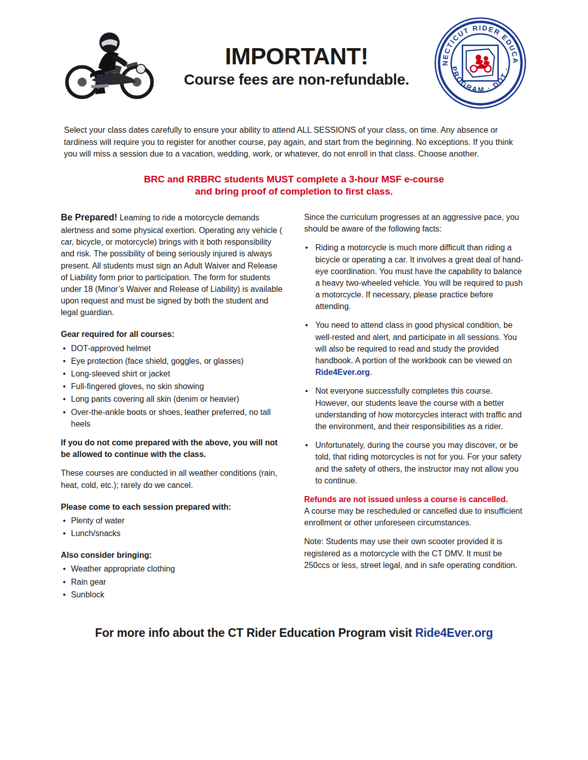IMPORTANT!
Course fees are non-refundable.
CONNECTICUT RIDER EDUCATION PROGRAM · DOT ·
Select your class dates carefully to ensure your ability to attend ALL SESSIONS of your class, on time. Any absence or tardiness will require you to register for another course, pay again, and start from the beginning. No exceptions. If you think you will miss a session due to a vacation, wedding, work, or whatever, do not enroll in that class. Choose another.
BRC and RRBRC students MUST complete a 3-hour MSF e-course
and bring proof of completion to first class.
Be Prepared! Leaming to ride a motorcycle demands alertness and some physical exertion. Operating any vehicle ( car, bicycle, or motorcycle) brings with it both responsibility and risk. The possibility of being seriously injured is always present. All students must sign an Adult Waiver and Release of Liability form prior to participation. The form for students under 18 (Minor’s Waiver and Release of Liability) is available upon request and must be signed by both the student and legal guardian.
Gear required for all courses:
DOT-approved helmet
Eye protection (face shield, goggles, or glasses)
Long-sleeved shirt or jacket
Full-fingered gloves, no skin showing
Long pants covering all skin (denim or heavier)
Over-the-ankle boots or shoes, leather preferred, no tall heels
If you do not come prepared with the above, you will not be allowed to continue with the class.
These courses are conducted in all weather conditions (rain, heat, cold, etc.); rarely do we cancel.
Please come to each session prepared with:
Plenty of water
Lunch/snacks
Also consider bringing:
Weather appropriate clothing
Rain gear
Sunblock
Since the curriculum progresses at an aggressive pace, you should be aware of the following facts:
Riding a motorcycle is much more difficult than riding a bicycle or operating a car. It involves a great deal of hand-eye coordination. You must have the capability to balance a heavy two-wheeled vehicle. You will be required to push a motorcycle. If necessary, please practice before attending.
You need to attend class in good physical condition, be well-rested and alert, and participate in all sessions. You will also be required to read and study the provided handbook. A portion of the workbook can be viewed on Ride4Ever.org.
Not everyone successfully completes this course. However, our students leave the course with a better understanding of how motorcycles interact with traffic and the environment, and their responsibilities as a rider.
Unfortunately, during the course you may discover, or be told, that riding motorcycles is not for you. For your safety and the safety of others, the instructor may not allow you to continue.
Refunds are not issued unless a course is cancelled.
A course may be rescheduled or cancelled due to insufficient enrollment or other unforeseen circumstances.
Note: Students may use their own scooter provided it is registered as a motorcycle with the CT DMV. It must be 250ccs or less, street legal, and in safe operating condition.
For more info about the CT Rider Education Program visit Ride4Ever.org